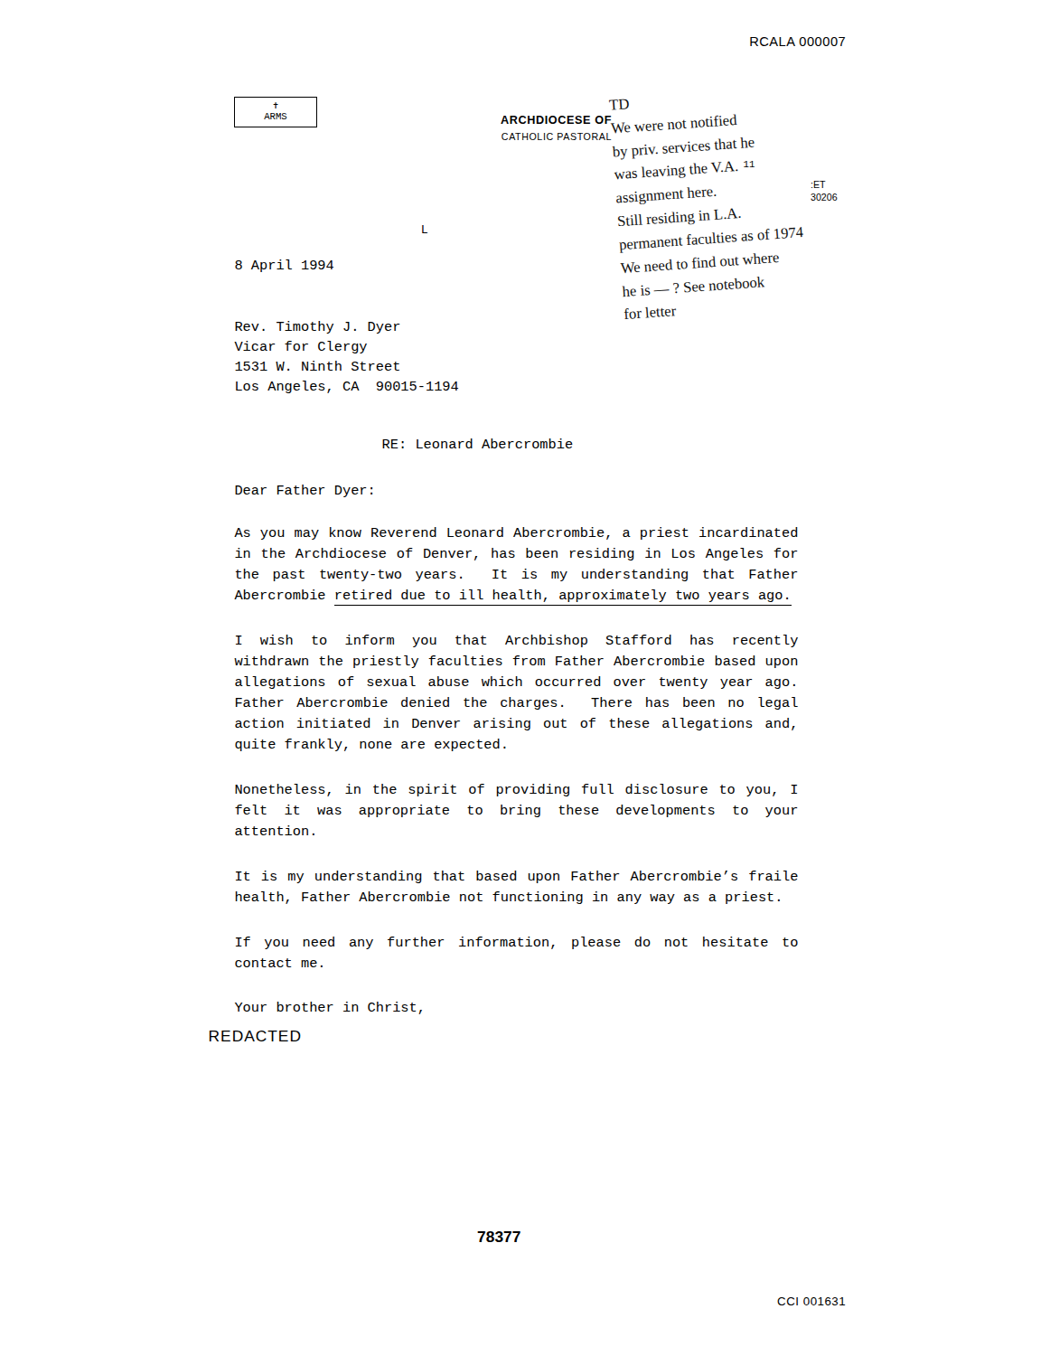RCALA 000007
✝
ARMS
ARCHDIOCESE OF
CATHOLIC PASTORAL
TD
We were not notified
by priv. services that he
was leaving the V.A.
assignment here.
Still residing in L.A.
permanent faculties as of 1974
We need to find out where
he is — ? See notebook
for letter
11
:ET
30206
8 April 1994
Rev. Timothy J. Dyer
Vicar for Clergy
1531 W. Ninth Street
Los Angeles, CA 90015-1194 L
RE: Leonard Abercrombie
Dear Father Dyer:
As you may know Reverend Leonard Abercrombie, a priest incardinated in the Archdiocese of Denver, has been residing in Los Angeles for the past twenty-two years. It is my understanding that Father Abercrombie retired due to ill health, approximately two years ago.
I wish to inform you that Archbishop Stafford has recently withdrawn the priestly faculties from Father Abercrombie based upon allegations of sexual abuse which occurred over twenty year ago. Father Abercrombie denied the charges. There has been no legal action initiated in Denver arising out of these allegations and, quite frankly, none are expected.
Nonetheless, in the spirit of providing full disclosure to you, I felt it was appropriate to bring these developments to your attention.
It is my understanding that based upon Father Abercrombie’s fraile health, Father Abercrombie not functioning in any way as a priest.
If you need any further information, please do not hesitate to contact me.
Your brother in Christ,
REDACTED
78377
CCI 001631